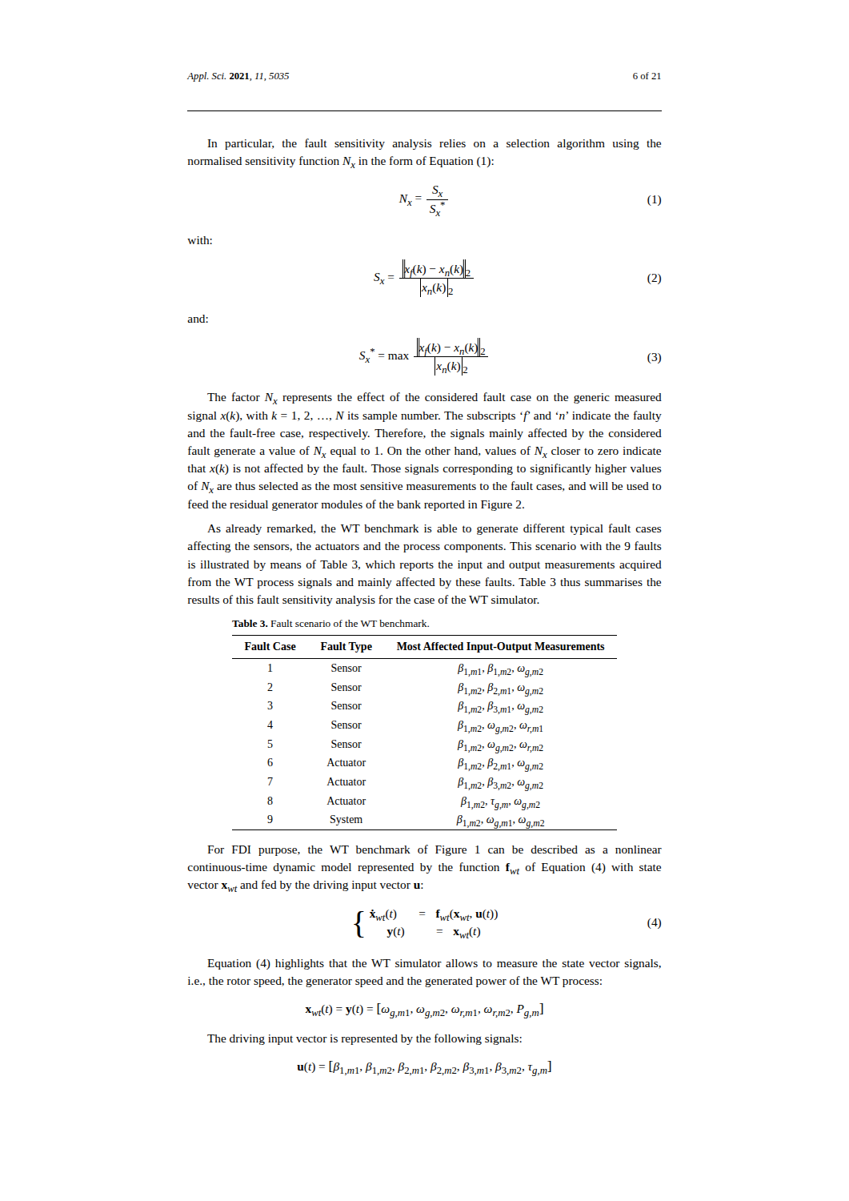Appl. Sci. 2021, 11, 5035
6 of 21
In particular, the fault sensitivity analysis relies on a selection algorithm using the normalised sensitivity function Nx in the form of Equation (1):
Nx = Sx Sx*
(1)
with:
Sx = xf(k) − xn(k)2 xn(k)2
(2)
and:
Sx* = max xf(k) − xn(k)2 xn(k)2
(3)
The factor Nx represents the effect of the considered fault case on the generic measured signal x(k), with k = 1, 2, …, N its sample number. The subscripts ‘f’ and ‘n’ indicate the faulty and the fault-free case, respectively. Therefore, the signals mainly affected by the considered fault generate a value of Nx equal to 1. On the other hand, values of Nx closer to zero indicate that x(k) is not affected by the fault. Those signals corresponding to significantly higher values of Nx are thus selected as the most sensitive measurements to the fault cases, and will be used to feed the residual generator modules of the bank reported in Figure 2.
As already remarked, the WT benchmark is able to generate different typical fault cases affecting the sensors, the actuators and the process components. This scenario with the 9 faults is illustrated by means of Table 3, which reports the input and output measurements acquired from the WT process signals and mainly affected by these faults. Table 3 thus summarises the results of this fault sensitivity analysis for the case of the WT simulator.
Table 3. Fault scenario of the WT benchmark.
| Fault Case | Fault Type | Most Affected Input-Output Measurements |
| --- | --- | --- |
| 1 | Sensor | β 1, m 1 , β 1, m 2 , ω g,m 2 |
| 2 | Sensor | β 1, m 2 , β 2, m 1 , ω g,m 2 |
| 3 | Sensor | β 1, m 2 , β 3, m 1 , ω g,m 2 |
| 4 | Sensor | β 1, m 2 , ω g,m 2 , ω r,m 1 |
| 5 | Sensor | β 1, m 2 , ω g,m 2 , ω r,m 2 |
| 6 | Actuator | β 1, m 2 , β 2, m 1 , ω g,m 2 |
| 7 | Actuator | β 1, m 2 , β 3, m 2 , ω g,m 2 |
| 8 | Actuator | β 1, m 2 , τ g,m , ω g,m 2 |
| 9 | System | β 1, m 2 , ω g,m 1 , ω g,m 2 |
For FDI purpose, the WT benchmark of Figure 1 can be described as a nonlinear continuous-time dynamic model represented by the function fwt of Equation (4) with state vector xwt and fed by the driving input vector u:
{ ẋwt(t)=fwt(xwt, u(t)) y(t)=xwt(t)
(4)
Equation (4) highlights that the WT simulator allows to measure the state vector signals, i.e., the rotor speed, the generator speed and the generated power of the WT process:
xwt(t) = y(t) = [ωg,m1, ωg,m2, ωr,m1, ωr,m2, Pg,m]
The driving input vector is represented by the following signals:
u(t) = [β1,m1, β1,m2, β2,m1, β2,m2, β3,m1, β3,m2, τg,m]